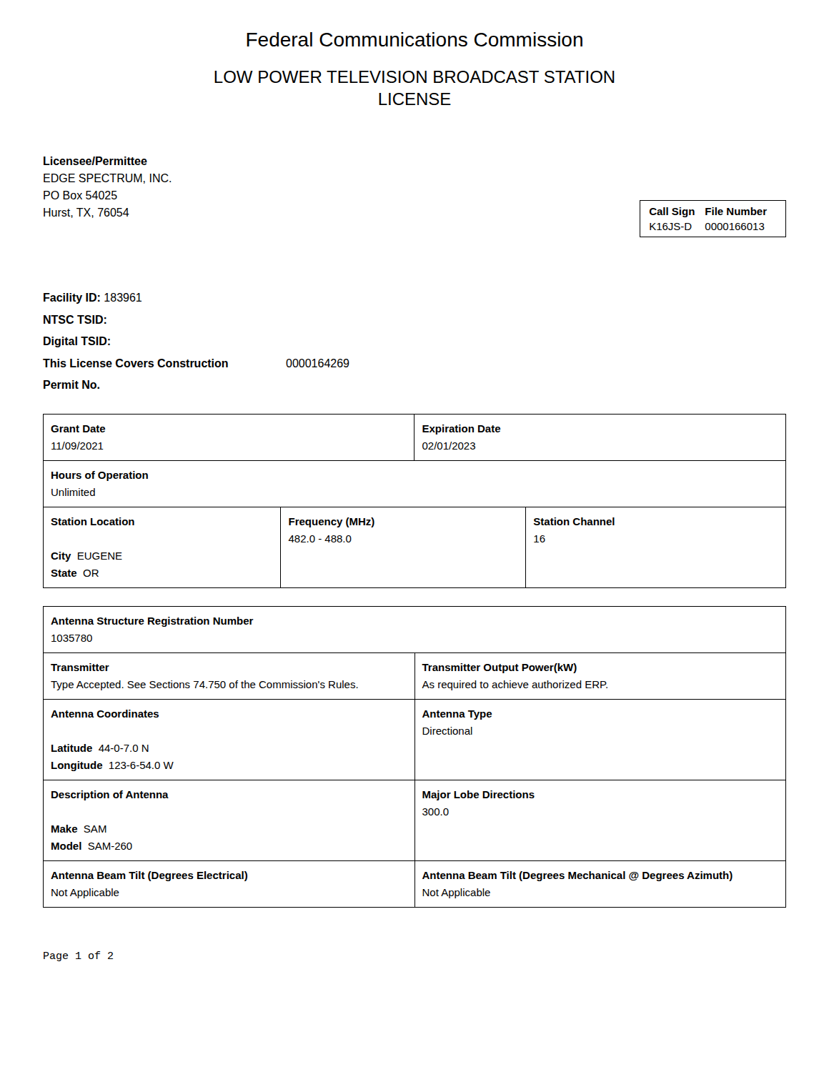Federal Communications Commission
LOW POWER TELEVISION BROADCAST STATION
LICENSE
Licensee/Permittee
EDGE SPECTRUM, INC.
PO Box 54025
Hurst, TX, 76054
| Call Sign | File Number |
| --- | --- |
| K16JS-D | 0000166013 |
Facility ID: 183961
NTSC TSID:
Digital TSID:
This License Covers Construction Permit No. 0000164269
| Grant Date 11/09/2021 | Expiration Date 02/01/2023 |
| Hours of Operation Unlimited |
| Station Location City EUGENE State OR | Frequency (MHz) 482.0 - 488.0 | Station Channel 16 |
| Antenna Structure Registration Number 1035780 |
| Transmitter Type Accepted. See Sections 74.750 of the Commission's Rules. | Transmitter Output Power(kW) As required to achieve authorized ERP. |
| Antenna Coordinates Latitude 44-0-7.0 N Longitude 123-6-54.0 W | Antenna Type Directional |
| Description of Antenna Make SAM Model SAM-260 | Major Lobe Directions 300.0 |
| Antenna Beam Tilt (Degrees Electrical) Not Applicable | Antenna Beam Tilt (Degrees Mechanical @ Degrees Azimuth) Not Applicable |
Page 1 of 2